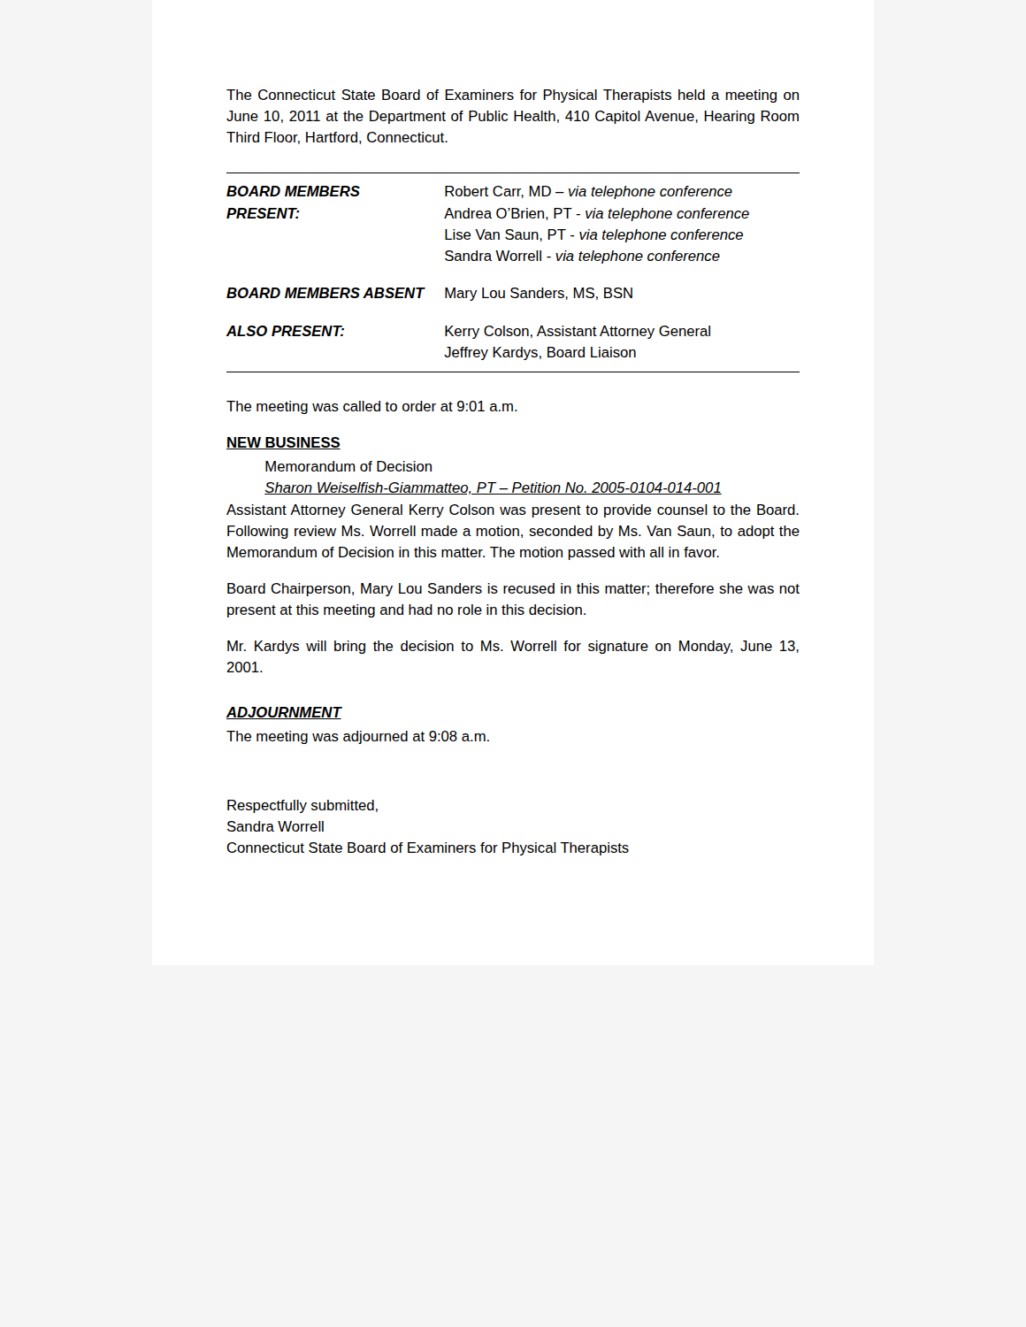The Connecticut State Board of Examiners for Physical Therapists held a meeting on June 10, 2011 at the Department of Public Health, 410 Capitol Avenue, Hearing Room Third Floor, Hartford, Connecticut.
| BOARD MEMBERS PRESENT: | Robert Carr, MD – via telephone conference Andrea O’Brien, PT - via telephone conference Lise Van Saun, PT - via telephone conference Sandra Worrell - via telephone conference |
| BOARD MEMBERS ABSENT | Mary Lou Sanders, MS, BSN |
| ALSO PRESENT: | Kerry Colson, Assistant Attorney General Jeffrey Kardys, Board Liaison |
The meeting was called to order at 9:01 a.m.
NEW BUSINESS
Memorandum of Decision
Sharon Weiselfish-Giammatteo, PT – Petition No. 2005-0104-014-001
Assistant Attorney General Kerry Colson was present to provide counsel to the Board. Following review Ms. Worrell made a motion, seconded by Ms. Van Saun, to adopt the Memorandum of Decision in this matter. The motion passed with all in favor.
Board Chairperson, Mary Lou Sanders is recused in this matter; therefore she was not present at this meeting and had no role in this decision.
Mr. Kardys will bring the decision to Ms. Worrell for signature on Monday, June 13, 2001.
ADJOURNMENT
The meeting was adjourned at 9:08 a.m.
Respectfully submitted,
Sandra Worrell
Connecticut State Board of Examiners for Physical Therapists